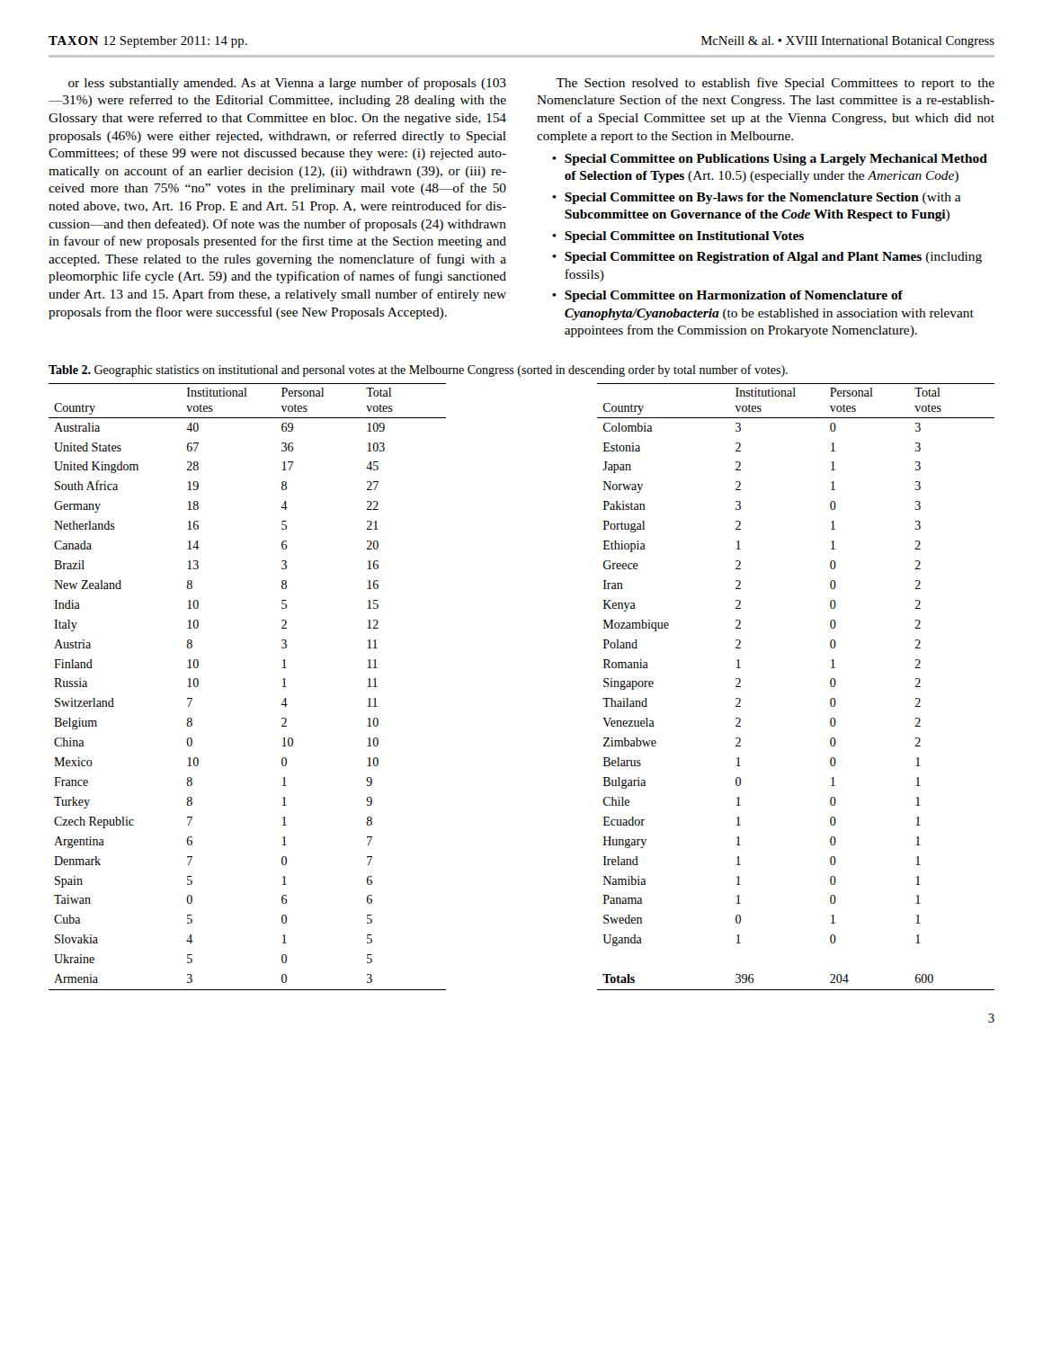TAXON 12 September 2011: 14 pp.
McNeill & al. • XVIII International Botanical Congress
or less substantially amended. As at Vienna a large number of proposals (103—31%) were referred to the Editorial Committee, including 28 dealing with the Glossary that were referred to that Committee en bloc. On the negative side, 154 proposals (46%) were either rejected, withdrawn, or referred directly to Special Committees; of these 99 were not discussed because they were: (i) rejected automatically on account of an earlier decision (12), (ii) withdrawn (39), or (iii) received more than 75% “no” votes in the preliminary mail vote (48—of the 50 noted above, two, Art. 16 Prop. E and Art. 51 Prop. A, were reintroduced for discussion—and then defeated). Of note was the number of proposals (24) withdrawn in favour of new proposals presented for the first time at the Section meeting and accepted. These related to the rules governing the nomenclature of fungi with a pleomorphic life cycle (Art. 59) and the typification of names of fungi sanctioned under Art. 13 and 15. Apart from these, a relatively small number of entirely new proposals from the floor were successful (see New Proposals Accepted).
The Section resolved to establish five Special Committees to report to the Nomenclature Section of the next Congress. The last committee is a re-establishment of a Special Committee set up at the Vienna Congress, but which did not complete a report to the Section in Melbourne.
Special Committee on Publications Using a Largely Mechanical Method of Selection of Types (Art. 10.5) (especially under the American Code)
Special Committee on By-laws for the Nomenclature Section (with a Subcommittee on Governance of the Code With Respect to Fungi)
Special Committee on Institutional Votes
Special Committee on Registration of Algal and Plant Names (including fossils)
Special Committee on Harmonization of Nomenclature of Cyanophyta/Cyanobacteria (to be established in association with relevant appointees from the Commission on Prokaryote Nomenclature).
Table 2. Geographic statistics on institutional and personal votes at the Melbourne Congress (sorted in descending order by total number of votes).
| | Institutional | Personal | Total | | | Institutional | Personal | Total |
| --- | --- | --- | --- | --- | --- | --- | --- | --- |
| Country | votes | votes | votes | | Country | votes | votes | votes |
| Australia | 40 | 69 | 109 | | Colombia | 3 | 0 | 3 |
| United States | 67 | 36 | 103 | | Estonia | 2 | 1 | 3 |
| United Kingdom | 28 | 17 | 45 | | Japan | 2 | 1 | 3 |
| South Africa | 19 | 8 | 27 | | Norway | 2 | 1 | 3 |
| Germany | 18 | 4 | 22 | | Pakistan | 3 | 0 | 3 |
| Netherlands | 16 | 5 | 21 | | Portugal | 2 | 1 | 3 |
| Canada | 14 | 6 | 20 | | Ethiopia | 1 | 1 | 2 |
| Brazil | 13 | 3 | 16 | | Greece | 2 | 0 | 2 |
| New Zealand | 8 | 8 | 16 | | Iran | 2 | 0 | 2 |
| India | 10 | 5 | 15 | | Kenya | 2 | 0 | 2 |
| Italy | 10 | 2 | 12 | | Mozambique | 2 | 0 | 2 |
| Austria | 8 | 3 | 11 | | Poland | 2 | 0 | 2 |
| Finland | 10 | 1 | 11 | | Romania | 1 | 1 | 2 |
| Russia | 10 | 1 | 11 | | Singapore | 2 | 0 | 2 |
| Switzerland | 7 | 4 | 11 | | Thailand | 2 | 0 | 2 |
| Belgium | 8 | 2 | 10 | | Venezuela | 2 | 0 | 2 |
| China | 0 | 10 | 10 | | Zimbabwe | 2 | 0 | 2 |
| Mexico | 10 | 0 | 10 | | Belarus | 1 | 0 | 1 |
| France | 8 | 1 | 9 | | Bulgaria | 0 | 1 | 1 |
| Turkey | 8 | 1 | 9 | | Chile | 1 | 0 | 1 |
| Czech Republic | 7 | 1 | 8 | | Ecuador | 1 | 0 | 1 |
| Argentina | 6 | 1 | 7 | | Hungary | 1 | 0 | 1 |
| Denmark | 7 | 0 | 7 | | Ireland | 1 | 0 | 1 |
| Spain | 5 | 1 | 6 | | Namibia | 1 | 0 | 1 |
| Taiwan | 0 | 6 | 6 | | Panama | 1 | 0 | 1 |
| Cuba | 5 | 0 | 5 | | Sweden | 0 | 1 | 1 |
| Slovakia | 4 | 1 | 5 | | Uganda | 1 | 0 | 1 |
| Ukraine | 5 | 0 | 5 | | | | | |
| Armenia | 3 | 0 | 3 | | Totals | 396 | 204 | 600 |
3